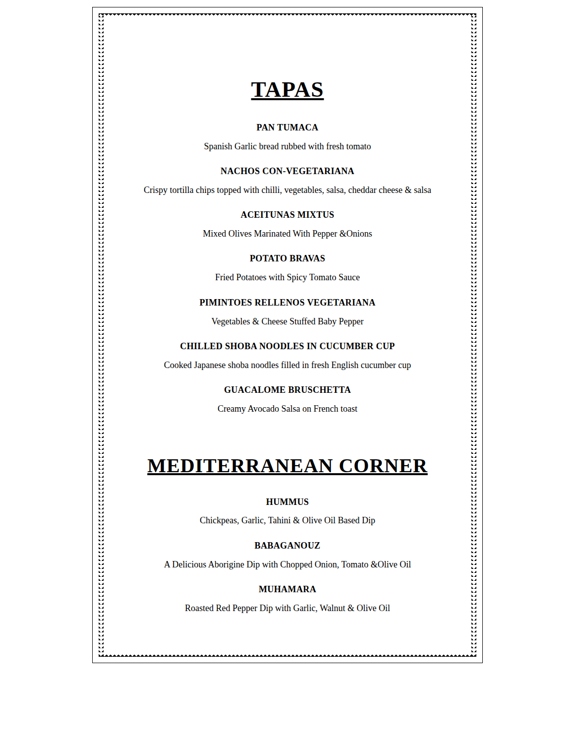TAPAS
PAN TUMACA
Spanish Garlic bread rubbed with fresh tomato
NACHOS CON-VEGETARIANA
Crispy tortilla chips topped with chilli, vegetables, salsa, cheddar cheese & salsa
ACEITUNAS MIXTUS
Mixed Olives Marinated With Pepper &Onions
POTATO BRAVAS
Fried Potatoes with Spicy Tomato Sauce
PIMINTOES RELLENOS VEGETARIANA
Vegetables & Cheese Stuffed Baby Pepper
CHILLED SHOBA NOODLES IN CUCUMBER CUP
Cooked Japanese shoba noodles filled in fresh English cucumber cup
GUACALOME BRUSCHETTA
Creamy Avocado Salsa on French toast
MEDITERRANEAN CORNER
HUMMUS
Chickpeas, Garlic, Tahini & Olive Oil Based Dip
BABAGANOUZ
A Delicious Aborigine Dip with Chopped Onion, Tomato &Olive Oil
MUHAMARA
Roasted Red Pepper Dip with Garlic, Walnut & Olive Oil